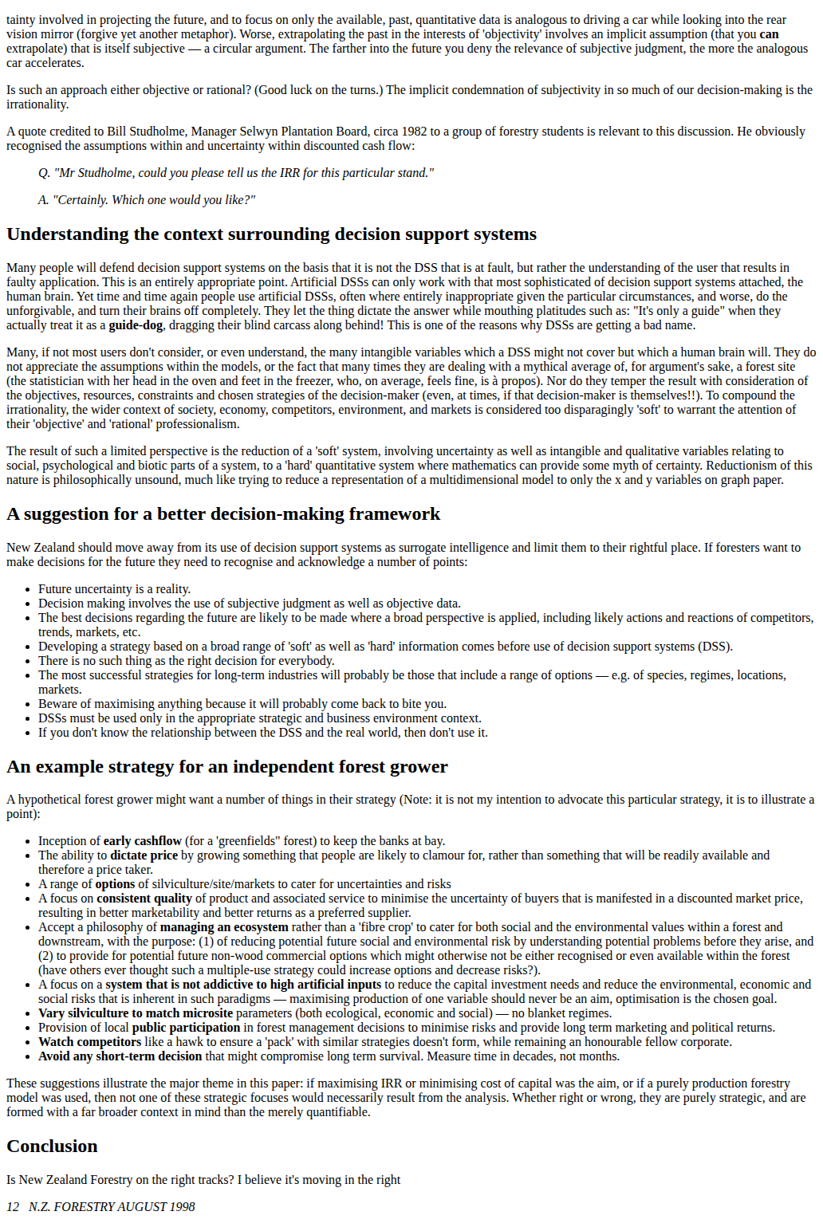tainty involved in projecting the future, and to focus on only the available, past, quantitative data is analogous to driving a car while looking into the rear vision mirror (forgive yet another metaphor). Worse, extrapolating the past in the interests of 'objectivity' involves an implicit assumption (that you can extrapolate) that is itself subjective — a circular argument. The farther into the future you deny the relevance of subjective judgment, the more the analogous car accelerates.
Is such an approach either objective or rational? (Good luck on the turns.) The implicit condemnation of subjectivity in so much of our decision-making is the irrationality.
A quote credited to Bill Studholme, Manager Selwyn Plantation Board, circa 1982 to a group of forestry students is relevant to this discussion. He obviously recognised the assumptions within and uncertainty within discounted cash flow:
Q. "Mr Studholme, could you please tell us the IRR for this particular stand."
A. "Certainly. Which one would you like?"
Understanding the context surrounding decision support systems
Many people will defend decision support systems on the basis that it is not the DSS that is at fault, but rather the understanding of the user that results in faulty application. This is an entirely appropriate point. Artificial DSSs can only work with that most sophisticated of decision support systems attached, the human brain. Yet time and time again people use artificial DSSs, often where entirely inappropriate given the particular circumstances, and worse, do the unforgivable, and turn their brains off completely. They let the thing dictate the answer while mouthing platitudes such as: "It's only a guide" when they actually treat it as a guide-dog, dragging their blind carcass along behind! This is one of the reasons why DSSs are getting a bad name.
Many, if not most users don't consider, or even understand, the many intangible variables which a DSS might not cover but which a human brain will. They do not appreciate the assumptions within the models, or the fact that many times they are dealing with a mythical average of, for argument's sake, a forest site (the statistician with her head in the oven and feet in the freezer, who, on average, feels fine, is à propos). Nor do they temper the result with consideration of the objectives, resources, constraints and chosen strategies of the decision-maker (even, at times, if that decision-maker is themselves!!). To compound the irrationality, the wider context of society, economy, competitors, environment, and markets is considered too disparagingly 'soft' to warrant the attention of their 'objective' and 'rational' professionalism.
The result of such a limited perspective is the reduction of a 'soft' system, involving uncertainty as well as intangible and qualitative variables relating to social, psychological and biotic parts of a system, to a 'hard' quantitative system where mathematics can provide some myth of certainty. Reductionism of this nature is philosophically unsound, much like trying to reduce a representation of a multidimensional model to only the x and y variables on graph paper.
A suggestion for a better decision-making framework
New Zealand should move away from its use of decision support systems as surrogate intelligence and limit them to their rightful place. If foresters want to make decisions for the future they need to recognise and acknowledge a number of points:
Future uncertainty is a reality.
Decision making involves the use of subjective judgment as well as objective data.
The best decisions regarding the future are likely to be made where a broad perspective is applied, including likely actions and reactions of competitors, trends, markets, etc.
Developing a strategy based on a broad range of 'soft' as well as 'hard' information comes before use of decision support systems (DSS).
There is no such thing as the right decision for everybody.
The most successful strategies for long-term industries will probably be those that include a range of options — e.g. of species, regimes, locations, markets.
Beware of maximising anything because it will probably come back to bite you.
DSSs must be used only in the appropriate strategic and business environment context.
If you don't know the relationship between the DSS and the real world, then don't use it.
An example strategy for an independent forest grower
A hypothetical forest grower might want a number of things in their strategy (Note: it is not my intention to advocate this particular strategy, it is to illustrate a point):
Inception of early cashflow (for a 'greenfields" forest) to keep the banks at bay.
The ability to dictate price by growing something that people are likely to clamour for, rather than something that will be readily available and therefore a price taker.
A range of options of silviculture/site/markets to cater for uncertainties and risks
A focus on consistent quality of product and associated service to minimise the uncertainty of buyers that is manifested in a discounted market price, resulting in better marketability and better returns as a preferred supplier.
Accept a philosophy of managing an ecosystem rather than a 'fibre crop' to cater for both social and the environmental values within a forest and downstream, with the purpose: (1) of reducing potential future social and environmental risk by understanding potential problems before they arise, and (2) to provide for potential future non-wood commercial options which might otherwise not be either recognised or even available within the forest (have others ever thought such a multiple-use strategy could increase options and decrease risks?).
A focus on a system that is not addictive to high artificial inputs to reduce the capital investment needs and reduce the environmental, economic and social risks that is inherent in such paradigms — maximising production of one variable should never be an aim, optimisation is the chosen goal.
Vary silviculture to match microsite parameters (both ecological, economic and social) — no blanket regimes.
Provision of local public participation in forest management decisions to minimise risks and provide long term marketing and political returns.
Watch competitors like a hawk to ensure a 'pack' with similar strategies doesn't form, while remaining an honourable fellow corporate.
Avoid any short-term decision that might compromise long term survival. Measure time in decades, not months.
These suggestions illustrate the major theme in this paper: if maximising IRR or minimising cost of capital was the aim, or if a purely production forestry model was used, then not one of these strategic focuses would necessarily result from the analysis. Whether right or wrong, they are purely strategic, and are formed with a far broader context in mind than the merely quantifiable.
Conclusion
Is New Zealand Forestry on the right tracks? I believe it's moving in the right
12 N.Z. FORESTRY AUGUST 1998